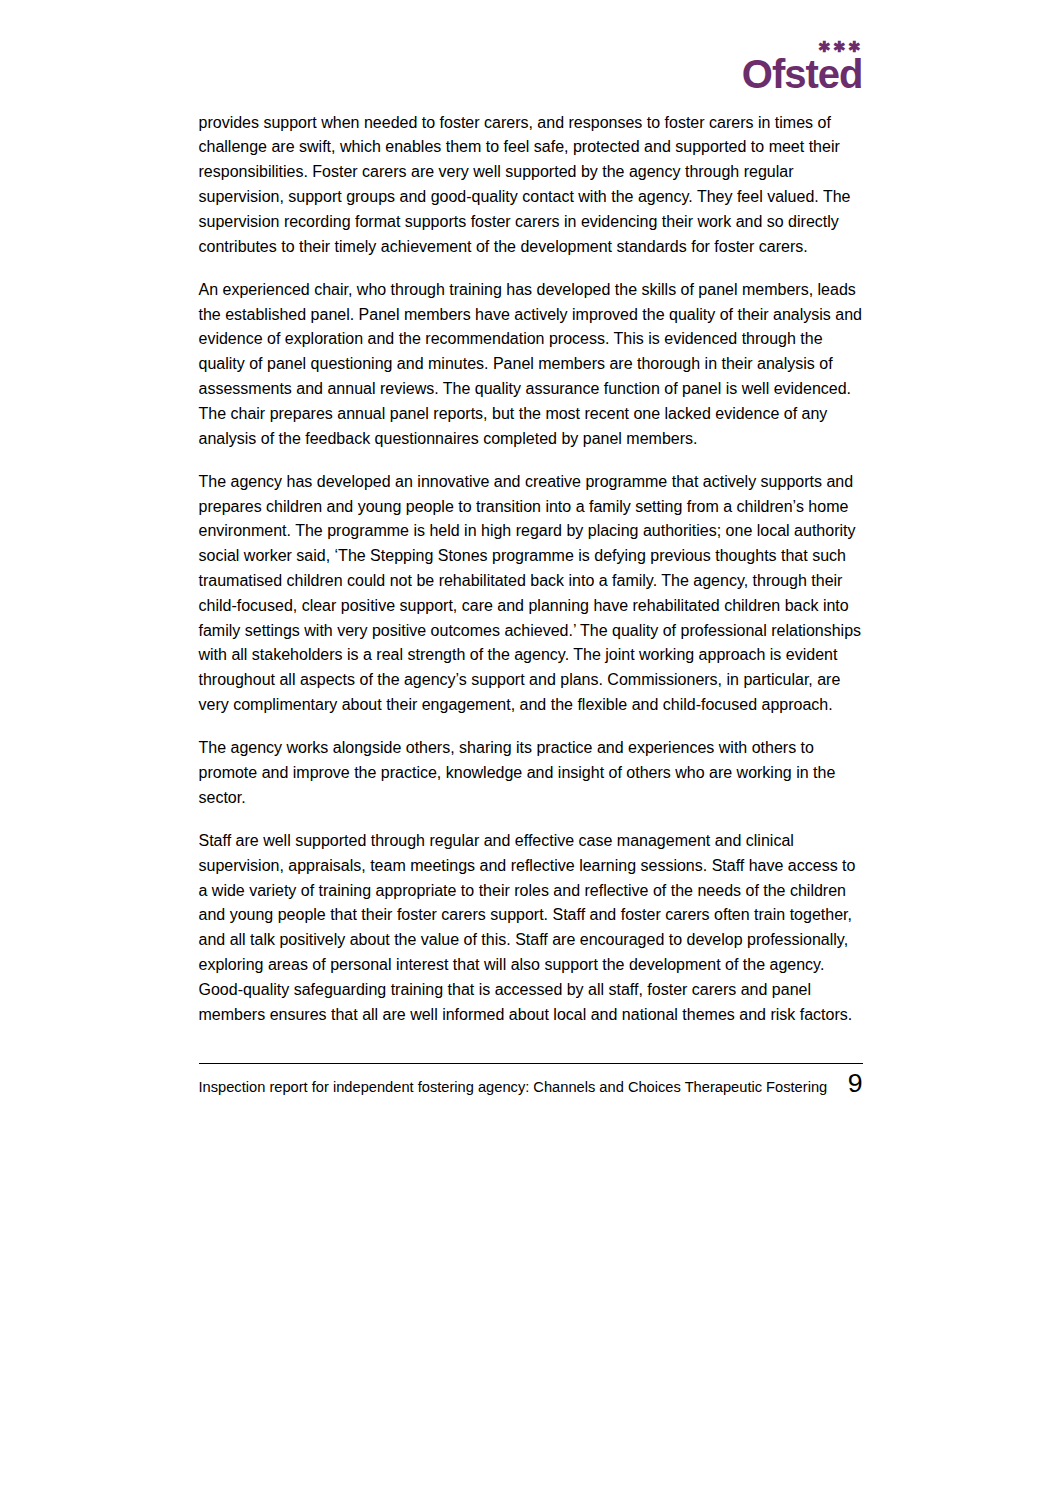✱✱✱
Ofsted
provides support when needed to foster carers, and responses to foster carers in times of challenge are swift, which enables them to feel safe, protected and supported to meet their responsibilities. Foster carers are very well supported by the agency through regular supervision, support groups and good-quality contact with the agency. They feel valued. The supervision recording format supports foster carers in evidencing their work and so directly contributes to their timely achievement of the development standards for foster carers.
An experienced chair, who through training has developed the skills of panel members, leads the established panel. Panel members have actively improved the quality of their analysis and evidence of exploration and the recommendation process. This is evidenced through the quality of panel questioning and minutes. Panel members are thorough in their analysis of assessments and annual reviews. The quality assurance function of panel is well evidenced. The chair prepares annual panel reports, but the most recent one lacked evidence of any analysis of the feedback questionnaires completed by panel members.
The agency has developed an innovative and creative programme that actively supports and prepares children and young people to transition into a family setting from a children’s home environment. The programme is held in high regard by placing authorities; one local authority social worker said, ‘The Stepping Stones programme is defying previous thoughts that such traumatised children could not be rehabilitated back into a family. The agency, through their child-focused, clear positive support, care and planning have rehabilitated children back into family settings with very positive outcomes achieved.’ The quality of professional relationships with all stakeholders is a real strength of the agency. The joint working approach is evident throughout all aspects of the agency’s support and plans. Commissioners, in particular, are very complimentary about their engagement, and the flexible and child-focused approach.
The agency works alongside others, sharing its practice and experiences with others to promote and improve the practice, knowledge and insight of others who are working in the sector.
Staff are well supported through regular and effective case management and clinical supervision, appraisals, team meetings and reflective learning sessions. Staff have access to a wide variety of training appropriate to their roles and reflective of the needs of the children and young people that their foster carers support. Staff and foster carers often train together, and all talk positively about the value of this. Staff are encouraged to develop professionally, exploring areas of personal interest that will also support the development of the agency. Good-quality safeguarding training that is accessed by all staff, foster carers and panel members ensures that all are well informed about local and national themes and risk factors.
Inspection report for independent fostering agency: Channels and Choices Therapeutic Fostering 9